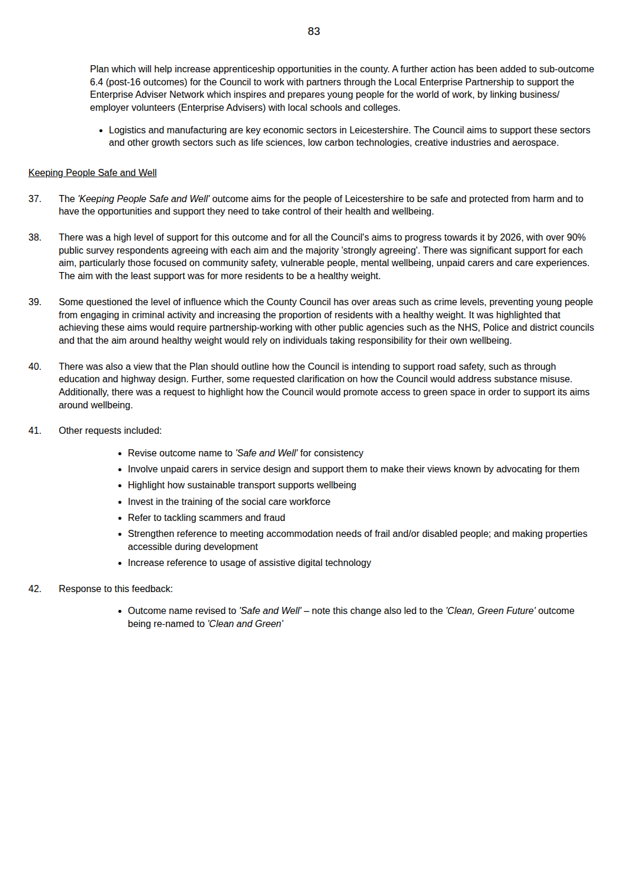83
Plan which will help increase apprenticeship opportunities in the county. A further action has been added to sub-outcome 6.4 (post-16 outcomes) for the Council to work with partners through the Local Enterprise Partnership to support the Enterprise Adviser Network which inspires and prepares young people for the world of work, by linking business/ employer volunteers (Enterprise Advisers) with local schools and colleges.
Logistics and manufacturing are key economic sectors in Leicestershire. The Council aims to support these sectors and other growth sectors such as life sciences, low carbon technologies, creative industries and aerospace.
Keeping People Safe and Well
37.
The 'Keeping People Safe and Well' outcome aims for the people of Leicestershire to be safe and protected from harm and to have the opportunities and support they need to take control of their health and wellbeing.
38.
There was a high level of support for this outcome and for all the Council's aims to progress towards it by 2026, with over 90% public survey respondents agreeing with each aim and the majority 'strongly agreeing'. There was significant support for each aim, particularly those focused on community safety, vulnerable people, mental wellbeing, unpaid carers and care experiences. The aim with the least support was for more residents to be a healthy weight.
39.
Some questioned the level of influence which the County Council has over areas such as crime levels, preventing young people from engaging in criminal activity and increasing the proportion of residents with a healthy weight. It was highlighted that achieving these aims would require partnership-working with other public agencies such as the NHS, Police and district councils and that the aim around healthy weight would rely on individuals taking responsibility for their own wellbeing.
40.
There was also a view that the Plan should outline how the Council is intending to support road safety, such as through education and highway design. Further, some requested clarification on how the Council would address substance misuse. Additionally, there was a request to highlight how the Council would promote access to green space in order to support its aims around wellbeing.
41.
Other requests included:
Revise outcome name to 'Safe and Well' for consistency
Involve unpaid carers in service design and support them to make their views known by advocating for them
Highlight how sustainable transport supports wellbeing
Invest in the training of the social care workforce
Refer to tackling scammers and fraud
Strengthen reference to meeting accommodation needs of frail and/or disabled people; and making properties accessible during development
Increase reference to usage of assistive digital technology
42.
Response to this feedback:
Outcome name revised to 'Safe and Well' – note this change also led to the 'Clean, Green Future' outcome being re-named to 'Clean and Green'